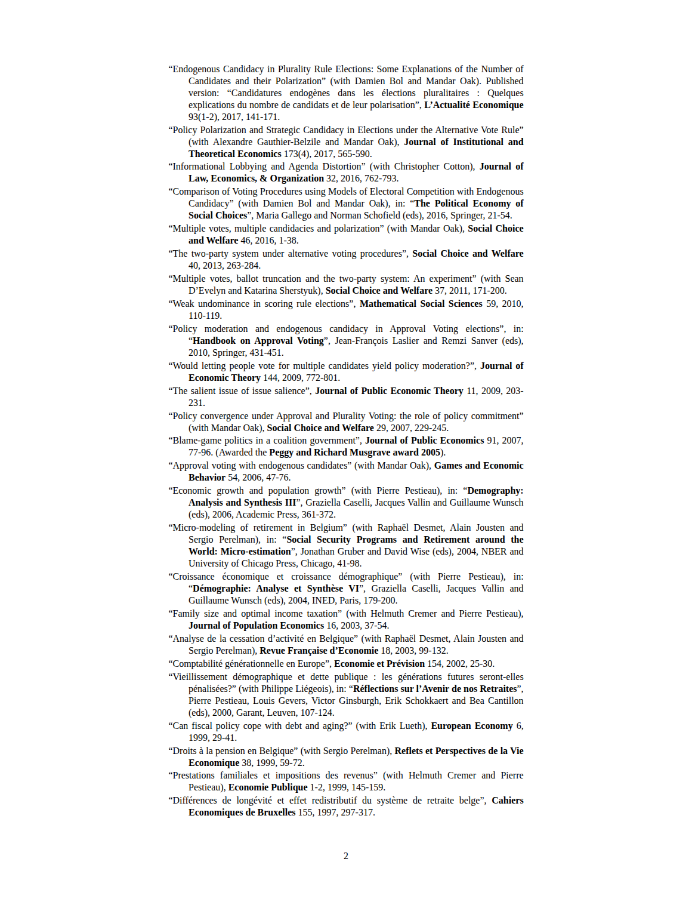“Endogenous Candidacy in Plurality Rule Elections: Some Explanations of the Number of Candidates and their Polarization” (with Damien Bol and Mandar Oak). Published version: “Candidatures endogènes dans les élections pluralitaires : Quelques explications du nombre de candidats et de leur polarisation”, L’Actualité Economique 93(1-2), 2017, 141-171.
“Policy Polarization and Strategic Candidacy in Elections under the Alternative Vote Rule” (with Alexandre Gauthier-Belzile and Mandar Oak), Journal of Institutional and Theoretical Economics 173(4), 2017, 565-590.
“Informational Lobbying and Agenda Distortion” (with Christopher Cotton), Journal of Law, Economics, & Organization 32, 2016, 762-793.
“Comparison of Voting Procedures using Models of Electoral Competition with Endogenous Candidacy” (with Damien Bol and Mandar Oak), in: “The Political Economy of Social Choices”, Maria Gallego and Norman Schofield (eds), 2016, Springer, 21-54.
“Multiple votes, multiple candidacies and polarization” (with Mandar Oak), Social Choice and Welfare 46, 2016, 1-38.
“The two-party system under alternative voting procedures”, Social Choice and Welfare 40, 2013, 263-284.
“Multiple votes, ballot truncation and the two-party system: An experiment” (with Sean D’Evelyn and Katarina Sherstyuk), Social Choice and Welfare 37, 2011, 171-200.
“Weak undominance in scoring rule elections”, Mathematical Social Sciences 59, 2010, 110-119.
“Policy moderation and endogenous candidacy in Approval Voting elections”, in: “Handbook on Approval Voting”, Jean-François Laslier and Remzi Sanver (eds), 2010, Springer, 431-451.
“Would letting people vote for multiple candidates yield policy moderation?”, Journal of Economic Theory 144, 2009, 772-801.
“The salient issue of issue salience”, Journal of Public Economic Theory 11, 2009, 203-231.
“Policy convergence under Approval and Plurality Voting: the role of policy commitment” (with Mandar Oak), Social Choice and Welfare 29, 2007, 229-245.
“Blame-game politics in a coalition government”, Journal of Public Economics 91, 2007, 77-96. (Awarded the Peggy and Richard Musgrave award 2005).
“Approval voting with endogenous candidates” (with Mandar Oak), Games and Economic Behavior 54, 2006, 47-76.
“Economic growth and population growth” (with Pierre Pestieau), in: “Demography: Analysis and Synthesis III”, Graziella Caselli, Jacques Vallin and Guillaume Wunsch (eds), 2006, Academic Press, 361-372.
“Micro-modeling of retirement in Belgium” (with Raphaël Desmet, Alain Jousten and Sergio Perelman), in: “Social Security Programs and Retirement around the World: Micro-estimation”, Jonathan Gruber and David Wise (eds), 2004, NBER and University of Chicago Press, Chicago, 41-98.
“Croissance économique et croissance démographique” (with Pierre Pestieau), in: “Démographie: Analyse et Synthèse VI”, Graziella Caselli, Jacques Vallin and Guillaume Wunsch (eds), 2004, INED, Paris, 179-200.
“Family size and optimal income taxation” (with Helmuth Cremer and Pierre Pestieau), Journal of Population Economics 16, 2003, 37-54.
“Analyse de la cessation d’activité en Belgique” (with Raphaël Desmet, Alain Jousten and Sergio Perelman), Revue Française d’Economie 18, 2003, 99-132.
“Comptabilité générationnelle en Europe”, Economie et Prévision 154, 2002, 25-30.
“Vieillissement démographique et dette publique : les générations futures seront-elles pénalisées?” (with Philippe Liégeois), in: “Réflections sur l’Avenir de nos Retraites”, Pierre Pestieau, Louis Gevers, Victor Ginsburgh, Erik Schokkaert and Bea Cantillon (eds), 2000, Garant, Leuven, 107-124.
“Can fiscal policy cope with debt and aging?” (with Erik Lueth), European Economy 6, 1999, 29-41.
“Droits à la pension en Belgique” (with Sergio Perelman), Reflets et Perspectives de la Vie Economique 38, 1999, 59-72.
“Prestations familiales et impositions des revenus” (with Helmuth Cremer and Pierre Pestieau), Economie Publique 1-2, 1999, 145-159.
“Différences de longévité et effet redistributif du système de retraite belge”, Cahiers Economiques de Bruxelles 155, 1997, 297-317.
2